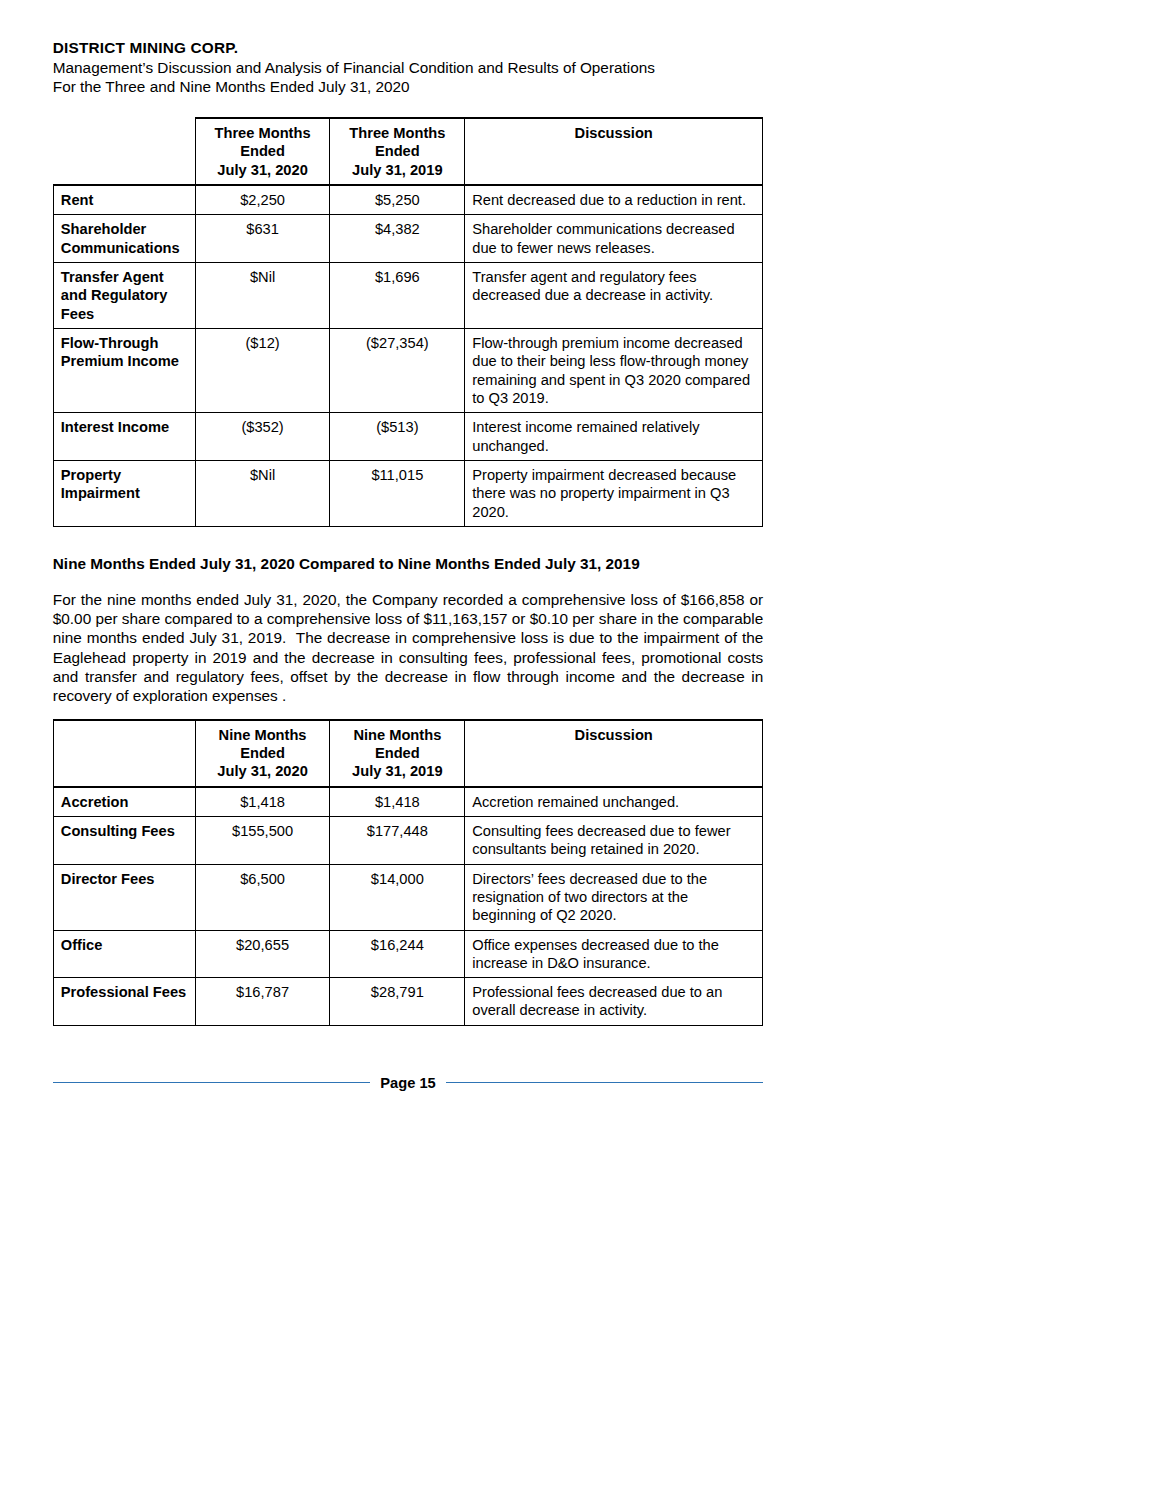DISTRICT MINING CORP.
Management’s Discussion and Analysis of Financial Condition and Results of Operations
For the Three and Nine Months Ended July 31, 2020
Three months ended July 31, 2020 compared to three months ended July 31, 2019
| | Three Months Ended July 31, 2020 | Three Months Ended July 31, 2019 | Discussion |
| --- | --- | --- | --- |
| Rent | $2,250 | $5,250 | Rent decreased due to a reduction in rent. |
| Shareholder Communications | $631 | $4,382 | Shareholder communications decreased due to fewer news releases. |
| Transfer Agent and Regulatory Fees | $Nil | $1,696 | Transfer agent and regulatory fees decreased due a decrease in activity. |
| Flow-Through Premium Income | ($12) | ($27,354) | Flow-through premium income decreased due to their being less flow-through money remaining and spent in Q3 2020 compared to Q3 2019. |
| Interest Income | ($352) | ($513) | Interest income remained relatively unchanged. |
| Property Impairment | $Nil | $11,015 | Property impairment decreased because there was no property impairment in Q3 2020. |
Nine Months Ended July 31, 2020 Compared to Nine Months Ended July 31, 2019
For the nine months ended July 31, 2020, the Company recorded a comprehensive loss of $166,858 or $0.00 per share compared to a comprehensive loss of $11,163,157 or $0.10 per share in the comparable nine months ended July 31, 2019. The decrease in comprehensive loss is due to the impairment of the Eaglehead property in 2019 and the decrease in consulting fees, professional fees, promotional costs and transfer and regulatory fees, offset by the decrease in flow through income and the decrease in recovery of exploration expenses .
Nine months ended July 31, 2020 compared to nine months ended July 31, 2019
| | Nine Months Ended July 31, 2020 | Nine Months Ended July 31, 2019 | Discussion |
| --- | --- | --- | --- |
| Accretion | $1,418 | $1,418 | Accretion remained unchanged. |
| Consulting Fees | $155,500 | $177,448 | Consulting fees decreased due to fewer consultants being retained in 2020. |
| Director Fees | $6,500 | $14,000 | Directors’ fees decreased due to the resignation of two directors at the beginning of Q2 2020. |
| Office | $20,655 | $16,244 | Office expenses decreased due to the increase in D&O insurance. |
| Professional Fees | $16,787 | $28,791 | Professional fees decreased due to an overall decrease in activity. |
Page 15